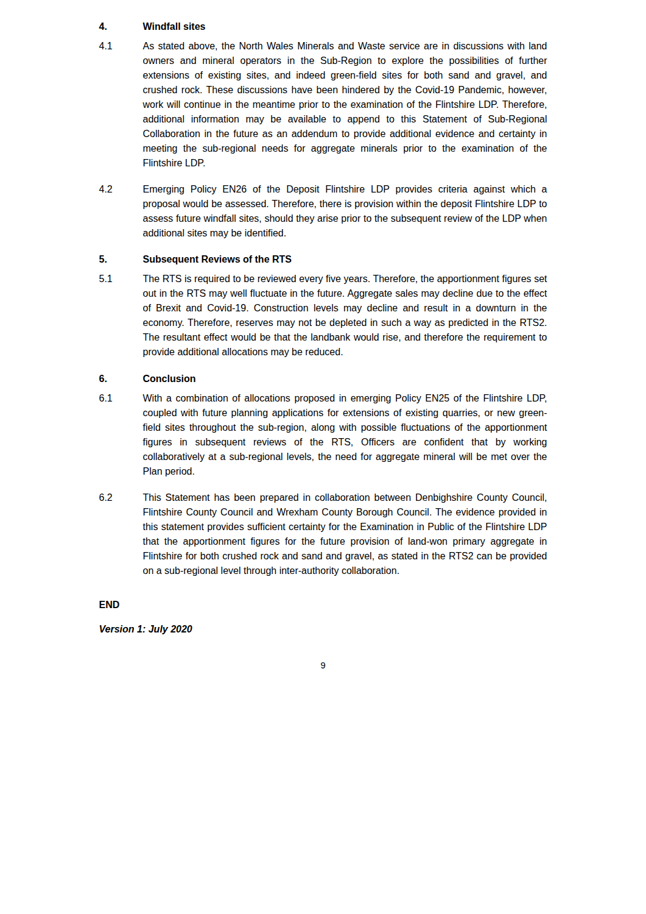4.
Windfall sites
4.1
As stated above, the North Wales Minerals and Waste service are in discussions with land owners and mineral operators in the Sub-Region to explore the possibilities of further extensions of existing sites, and indeed green-field sites for both sand and gravel, and crushed rock. These discussions have been hindered by the Covid-19 Pandemic, however, work will continue in the meantime prior to the examination of the Flintshire LDP. Therefore, additional information may be available to append to this Statement of Sub-Regional Collaboration in the future as an addendum to provide additional evidence and certainty in meeting the sub-regional needs for aggregate minerals prior to the examination of the Flintshire LDP.
4.2
Emerging Policy EN26 of the Deposit Flintshire LDP provides criteria against which a proposal would be assessed. Therefore, there is provision within the deposit Flintshire LDP to assess future windfall sites, should they arise prior to the subsequent review of the LDP when additional sites may be identified.
5.
Subsequent Reviews of the RTS
5.1
The RTS is required to be reviewed every five years. Therefore, the apportionment figures set out in the RTS may well fluctuate in the future. Aggregate sales may decline due to the effect of Brexit and Covid-19. Construction levels may decline and result in a downturn in the economy. Therefore, reserves may not be depleted in such a way as predicted in the RTS2. The resultant effect would be that the landbank would rise, and therefore the requirement to provide additional allocations may be reduced.
6.
Conclusion
6.1
With a combination of allocations proposed in emerging Policy EN25 of the Flintshire LDP, coupled with future planning applications for extensions of existing quarries, or new green-field sites throughout the sub-region, along with possible fluctuations of the apportionment figures in subsequent reviews of the RTS, Officers are confident that by working collaboratively at a sub-regional levels, the need for aggregate mineral will be met over the Plan period.
6.2
This Statement has been prepared in collaboration between Denbighshire County Council, Flintshire County Council and Wrexham County Borough Council. The evidence provided in this statement provides sufficient certainty for the Examination in Public of the Flintshire LDP that the apportionment figures for the future provision of land-won primary aggregate in Flintshire for both crushed rock and sand and gravel, as stated in the RTS2 can be provided on a sub-regional level through inter-authority collaboration.
END
Version 1: July 2020
9